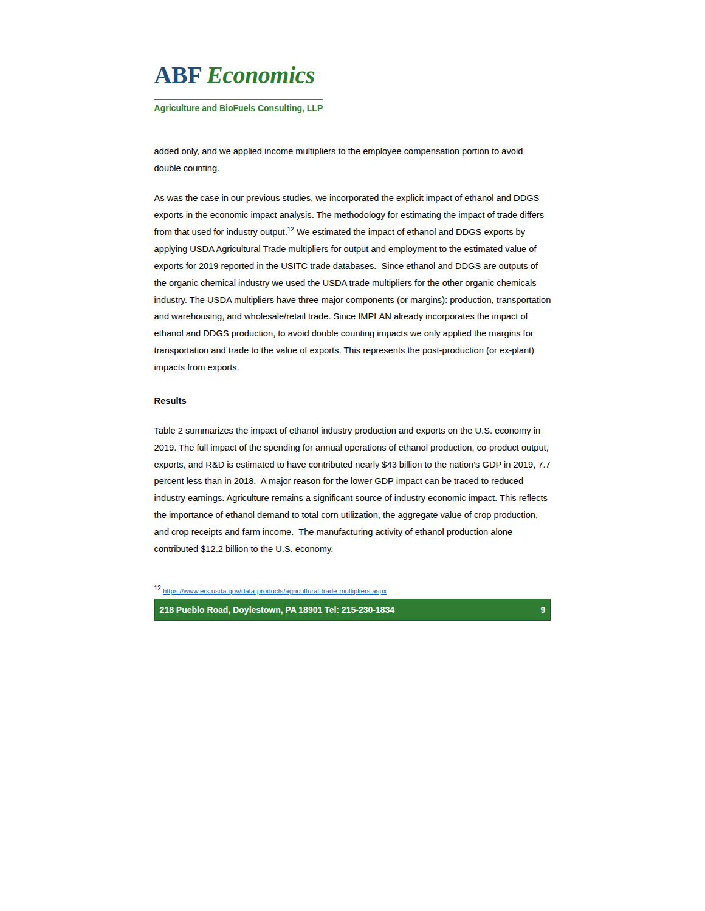ABF Economics
Agriculture and BioFuels Consulting, LLP
added only, and we applied income multipliers to the employee compensation portion to avoid double counting.
As was the case in our previous studies, we incorporated the explicit impact of ethanol and DDGS exports in the economic impact analysis. The methodology for estimating the impact of trade differs from that used for industry output.12 We estimated the impact of ethanol and DDGS exports by applying USDA Agricultural Trade multipliers for output and employment to the estimated value of exports for 2019 reported in the USITC trade databases. Since ethanol and DDGS are outputs of the organic chemical industry we used the USDA trade multipliers for the other organic chemicals industry. The USDA multipliers have three major components (or margins): production, transportation and warehousing, and wholesale/retail trade. Since IMPLAN already incorporates the impact of ethanol and DDGS production, to avoid double counting impacts we only applied the margins for transportation and trade to the value of exports. This represents the post-production (or ex-plant) impacts from exports.
Results
Table 2 summarizes the impact of ethanol industry production and exports on the U.S. economy in 2019. The full impact of the spending for annual operations of ethanol production, co-product output, exports, and R&D is estimated to have contributed nearly $43 billion to the nation’s GDP in 2019, 7.7 percent less than in 2018. A major reason for the lower GDP impact can be traced to reduced industry earnings. Agriculture remains a significant source of industry economic impact. This reflects the importance of ethanol demand to total corn utilization, the aggregate value of crop production, and crop receipts and farm income. The manufacturing activity of ethanol production alone contributed $12.2 billion to the U.S. economy.
12 https://www.ers.usda.gov/data-products/agricultural-trade-multipliers.aspx
218 Pueblo Road, Doylestown, PA 18901 Tel: 215-230-1834 9